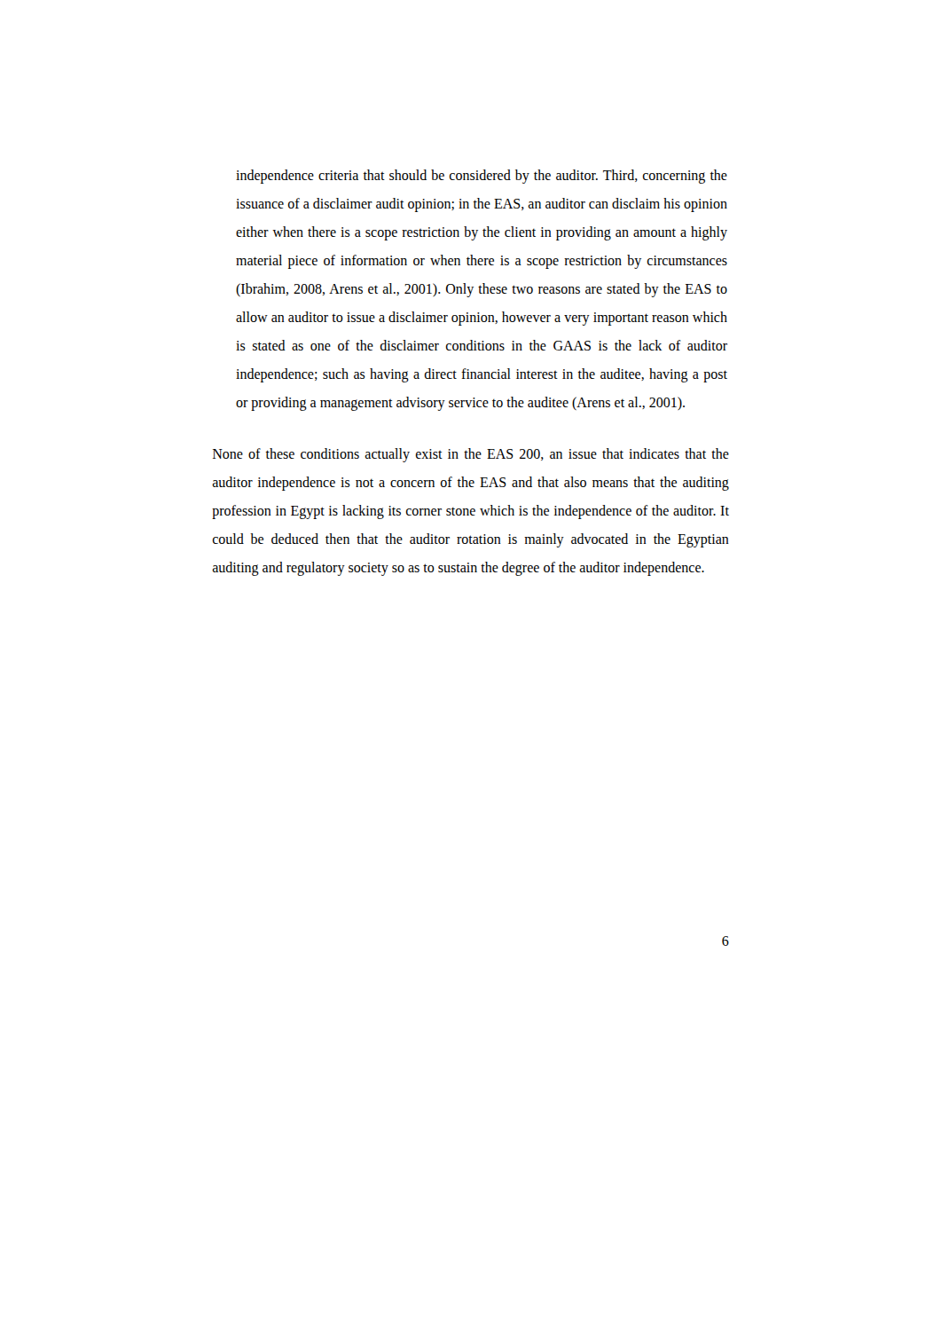independence criteria that should be considered by the auditor. Third, concerning the issuance of a disclaimer audit opinion; in the EAS, an auditor can disclaim his opinion either when there is a scope restriction by the client in providing an amount a highly material piece of information or when there is a scope restriction by circumstances (Ibrahim, 2008, Arens et al., 2001). Only these two reasons are stated by the EAS to allow an auditor to issue a disclaimer opinion, however a very important reason which is stated as one of the disclaimer conditions in the GAAS is the lack of auditor independence; such as having a direct financial interest in the auditee, having a post or providing a management advisory service to the auditee (Arens et al., 2001).
None of these conditions actually exist in the EAS 200, an issue that indicates that the auditor independence is not a concern of the EAS and that also means that the auditing profession in Egypt is lacking its corner stone which is the independence of the auditor. It could be deduced then that the auditor rotation is mainly advocated in the Egyptian auditing and regulatory society so as to sustain the degree of the auditor independence.
6